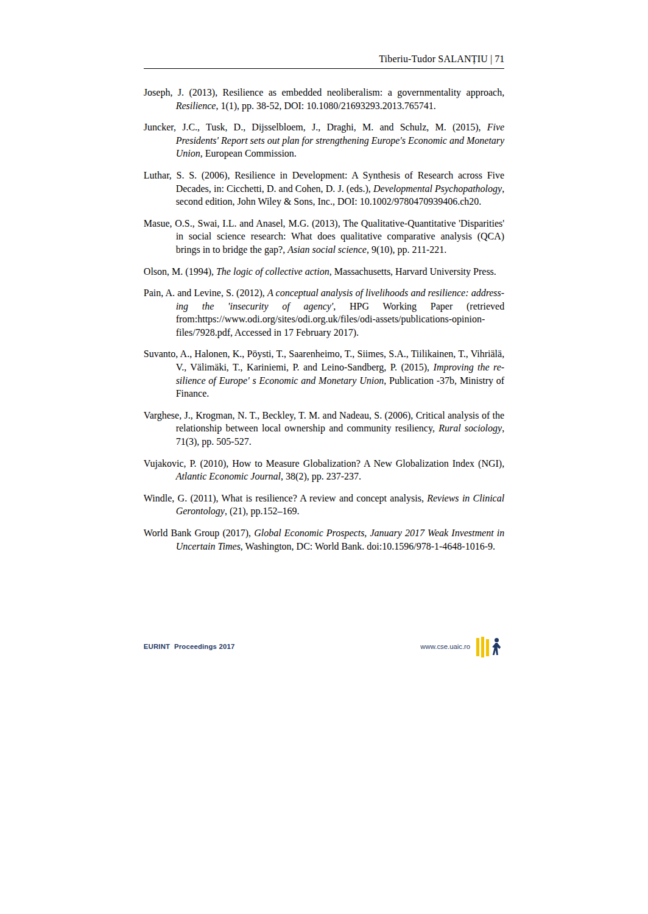Tiberiu-Tudor SALANȚIU | 71
Joseph, J. (2013), Resilience as embedded neoliberalism: a governmentality approach, Resilience, 1(1), pp. 38-52, DOI: 10.1080/21693293.2013.765741.
Juncker, J.C., Tusk, D., Dijsselbloem, J., Draghi, M. and Schulz, M. (2015), Five Presidents' Report sets out plan for strengthening Europe's Economic and Monetary Union, European Commission.
Luthar, S. S. (2006), Resilience in Development: A Synthesis of Research across Five Decades, in: Cicchetti, D. and Cohen, D. J. (eds.), Developmental Psychopathology, second edition, John Wiley & Sons, Inc., DOI: 10.1002/9780470939406.ch20.
Masue, O.S., Swai, I.L. and Anasel, M.G. (2013), The Qualitative-Quantitative 'Disparities' in social science research: What does qualitative comparative analysis (QCA) brings in to bridge the gap?, Asian social science, 9(10), pp. 211-221.
Olson, M. (1994), The logic of collective action, Massachusetts, Harvard University Press.
Pain, A. and Levine, S. (2012), A conceptual analysis of livelihoods and resilience: addressing the 'insecurity of agency', HPG Working Paper (retrieved from:https://www.odi.org/sites/odi.org.uk/files/odi-assets/publications-opinion-files/7928.pdf, Accessed in 17 February 2017).
Suvanto, A., Halonen, K., Pöysti, T., Saarenheimo, T., Siimes, S.A., Tiilikainen, T., Vihriälä, V., Välimäki, T., Kariniemi, P. and Leino-Sandberg, P. (2015), Improving the resilience of Europe' s Economic and Monetary Union, Publication -37b, Ministry of Finance.
Varghese, J., Krogman, N. T., Beckley, T. M. and Nadeau, S. (2006), Critical analysis of the relationship between local ownership and community resiliency, Rural sociology, 71(3), pp. 505-527.
Vujakovic, P. (2010), How to Measure Globalization? A New Globalization Index (NGI), Atlantic Economic Journal, 38(2), pp. 237-237.
Windle, G. (2011), What is resilience? A review and concept analysis, Reviews in Clinical Gerontology, (21), pp.152–169.
World Bank Group (2017), Global Economic Prospects, January 2017 Weak Investment in Uncertain Times, Washington, DC: World Bank. doi:10.1596/978-1-4648-1016-9.
EURINT Proceedings 2017
www.cse.uaic.ro